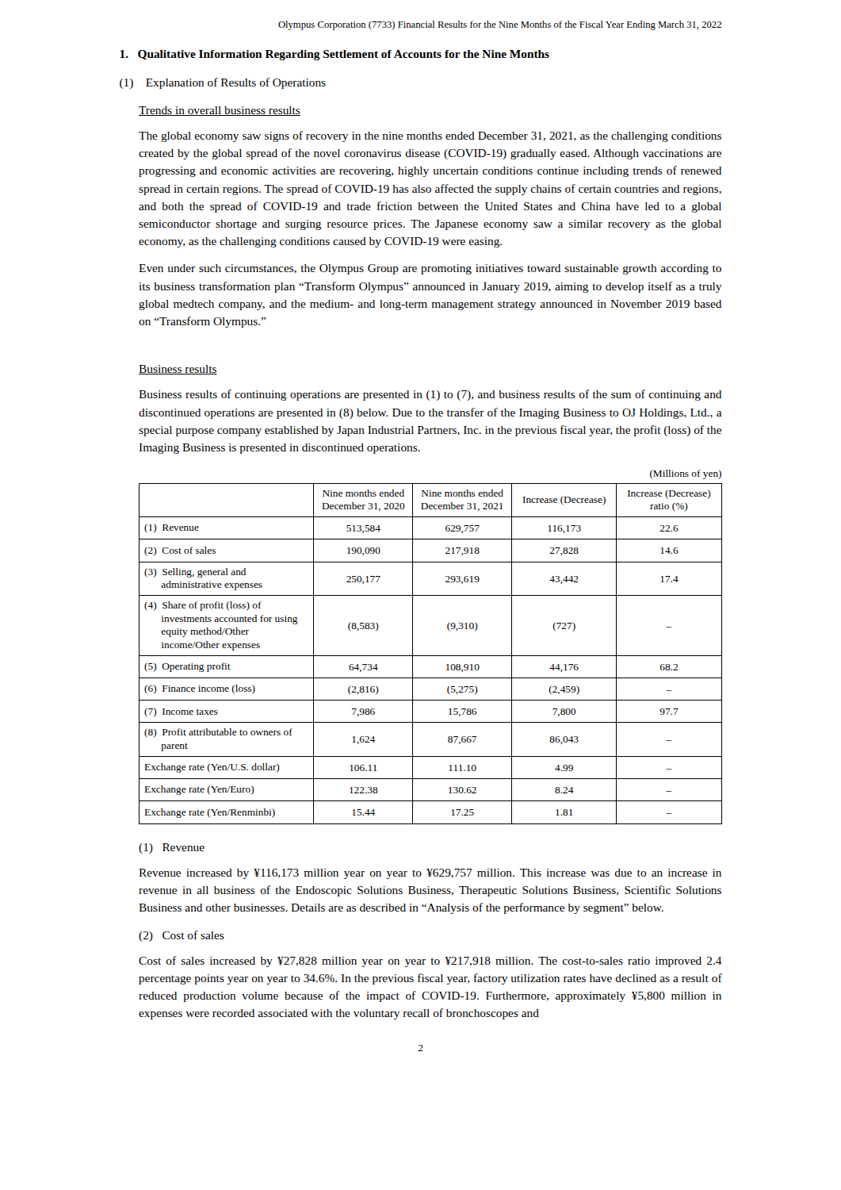Olympus Corporation (7733) Financial Results for the Nine Months of the Fiscal Year Ending March 31, 2022
1. Qualitative Information Regarding Settlement of Accounts for the Nine Months
(1) Explanation of Results of Operations
Trends in overall business results
The global economy saw signs of recovery in the nine months ended December 31, 2021, as the challenging conditions created by the global spread of the novel coronavirus disease (COVID-19) gradually eased. Although vaccinations are progressing and economic activities are recovering, highly uncertain conditions continue including trends of renewed spread in certain regions. The spread of COVID-19 has also affected the supply chains of certain countries and regions, and both the spread of COVID-19 and trade friction between the United States and China have led to a global semiconductor shortage and surging resource prices. The Japanese economy saw a similar recovery as the global economy, as the challenging conditions caused by COVID-19 were easing.
Even under such circumstances, the Olympus Group are promoting initiatives toward sustainable growth according to its business transformation plan “Transform Olympus” announced in January 2019, aiming to develop itself as a truly global medtech company, and the medium- and long-term management strategy announced in November 2019 based on “Transform Olympus.”
Business results
Business results of continuing operations are presented in (1) to (7), and business results of the sum of continuing and discontinued operations are presented in (8) below. Due to the transfer of the Imaging Business to OJ Holdings, Ltd., a special purpose company established by Japan Industrial Partners, Inc. in the previous fiscal year, the profit (loss) of the Imaging Business is presented in discontinued operations.
(Millions of yen)
| | Nine months ended December 31, 2020 | Nine months ended December 31, 2021 | Increase (Decrease) | Increase (Decrease) ratio (%) |
| --- | --- | --- | --- | --- |
| (1) Revenue | 513,584 | 629,757 | 116,173 | 22.6 |
| (2) Cost of sales | 190,090 | 217,918 | 27,828 | 14.6 |
| (3) Selling, general and administrative expenses | 250,177 | 293,619 | 43,442 | 17.4 |
| (4) Share of profit (loss) of investments accounted for using equity method/Other income/Other expenses | (8,583) | (9,310) | (727) | – |
| (5) Operating profit | 64,734 | 108,910 | 44,176 | 68.2 |
| (6) Finance income (loss) | (2,816) | (5,275) | (2,459) | – |
| (7) Income taxes | 7,986 | 15,786 | 7,800 | 97.7 |
| (8) Profit attributable to owners of parent | 1,624 | 87,667 | 86,043 | – |
| Exchange rate (Yen/U.S. dollar) | 106.11 | 111.10 | 4.99 | – |
| Exchange rate (Yen/Euro) | 122.38 | 130.62 | 8.24 | – |
| Exchange rate (Yen/Renminbi) | 15.44 | 17.25 | 1.81 | – |
(1) Revenue
Revenue increased by ¥116,173 million year on year to ¥629,757 million. This increase was due to an increase in revenue in all business of the Endoscopic Solutions Business, Therapeutic Solutions Business, Scientific Solutions Business and other businesses. Details are as described in “Analysis of the performance by segment” below.
(2) Cost of sales
Cost of sales increased by ¥27,828 million year on year to ¥217,918 million. The cost-to-sales ratio improved 2.4 percentage points year on year to 34.6%. In the previous fiscal year, factory utilization rates have declined as a result of reduced production volume because of the impact of COVID-19. Furthermore, approximately ¥5,800 million in expenses were recorded associated with the voluntary recall of bronchoscopes and
2